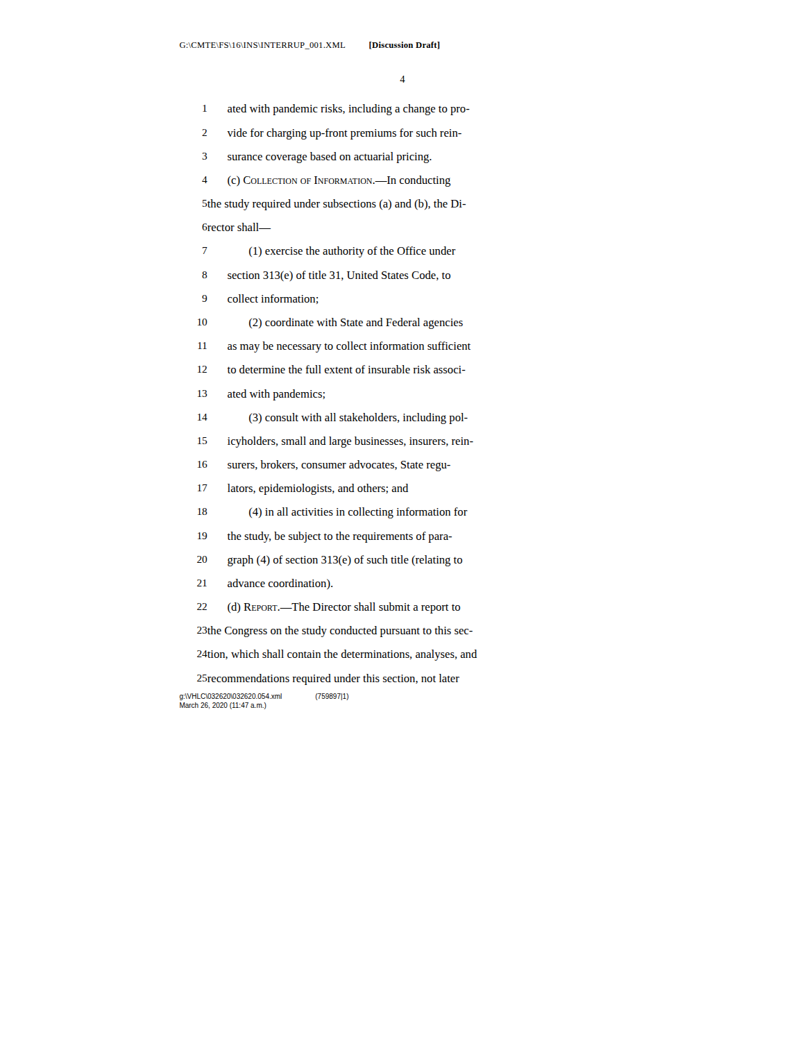G:\CMTE\FS\16\INS\INTERRUP_001.XML [Discussion Draft]
4
| 1 | ated with pandemic risks, including a change to pro- |
| 2 | vide for charging up-front premiums for such rein- |
| 3 | surance coverage based on actuarial pricing. |
| 4 | (c) Collection of Information. —In conducting |
| 5 | the study required under subsections (a) and (b), the Di- |
| 6 | rector shall— |
| 7 | (1) exercise the authority of the Office under |
| 8 | section 313(e) of title 31, United States Code, to |
| 9 | collect information; |
| 10 | (2) coordinate with State and Federal agencies |
| 11 | as may be necessary to collect information sufficient |
| 12 | to determine the full extent of insurable risk associ- |
| 13 | ated with pandemics; |
| 14 | (3) consult with all stakeholders, including pol- |
| 15 | icyholders, small and large businesses, insurers, rein- |
| 16 | surers, brokers, consumer advocates, State regu- |
| 17 | lators, epidemiologists, and others; and |
| 18 | (4) in all activities in collecting information for |
| 19 | the study, be subject to the requirements of para- |
| 20 | graph (4) of section 313(e) of such title (relating to |
| 21 | advance coordination). |
| 22 | (d) Report. —The Director shall submit a report to |
| 23 | the Congress on the study conducted pursuant to this sec- |
| 24 | tion, which shall contain the determinations, analyses, and |
| 25 | recommendations required under this section, not later |
g:\VHLC\032620\032620.054.xml (759897|1)
March 26, 2020 (11:47 a.m.)